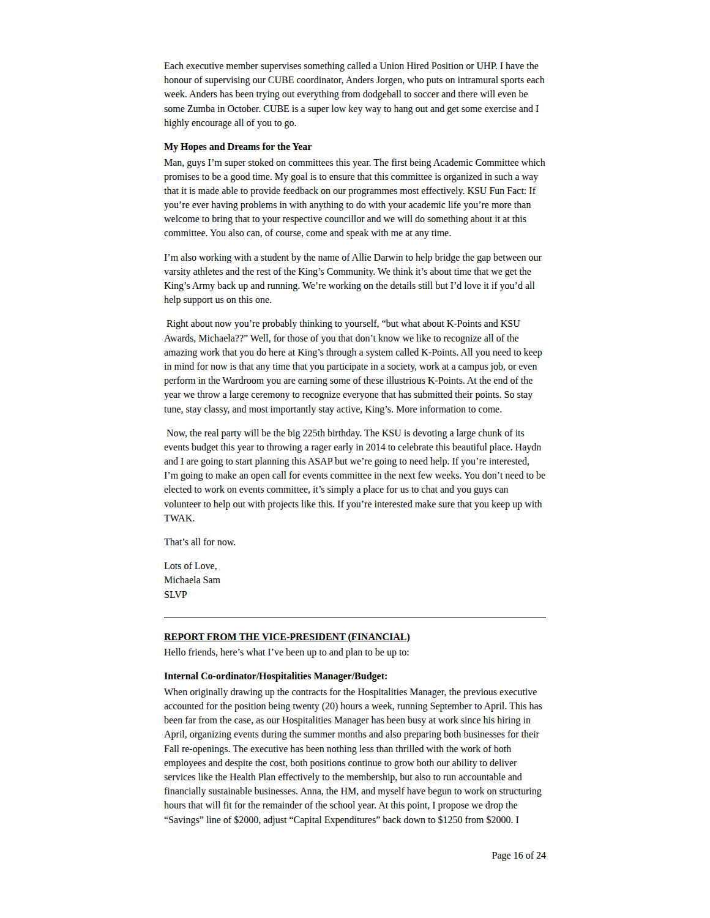Each executive member supervises something called a Union Hired Position or UHP. I have the honour of supervising our CUBE coordinator, Anders Jorgen, who puts on intramural sports each week. Anders has been trying out everything from dodgeball to soccer and there will even be some Zumba in October. CUBE is a super low key way to hang out and get some exercise and I highly encourage all of you to go.
My Hopes and Dreams for the Year
Man, guys I’m super stoked on committees this year. The first being Academic Committee which promises to be a good time. My goal is to ensure that this committee is organized in such a way that it is made able to provide feedback on our programmes most effectively. KSU Fun Fact: If you’re ever having problems in with anything to do with your academic life you’re more than welcome to bring that to your respective councillor and we will do something about it at this committee. You also can, of course, come and speak with me at any time.
I’m also working with a student by the name of Allie Darwin to help bridge the gap between our varsity athletes and the rest of the King’s Community. We think it’s about time that we get the King’s Army back up and running. We’re working on the details still but I’d love it if you’d all help support us on this one.
Right about now you’re probably thinking to yourself, “but what about K-Points and KSU Awards, Michaela??” Well, for those of you that don’t know we like to recognize all of the amazing work that you do here at King’s through a system called K-Points. All you need to keep in mind for now is that any time that you participate in a society, work at a campus job, or even perform in the Wardroom you are earning some of these illustrious K-Points. At the end of the year we throw a large ceremony to recognize everyone that has submitted their points. So stay tune, stay classy, and most importantly stay active, King’s. More information to come.
Now, the real party will be the big 225th birthday. The KSU is devoting a large chunk of its events budget this year to throwing a rager early in 2014 to celebrate this beautiful place. Haydn and I are going to start planning this ASAP but we’re going to need help. If you’re interested, I’m going to make an open call for events committee in the next few weeks. You don’t need to be elected to work on events committee, it’s simply a place for us to chat and you guys can volunteer to help out with projects like this. If you’re interested make sure that you keep up with TWAK.
That’s all for now.
Lots of Love,
Michaela Sam
SLVP
REPORT FROM THE VICE-PRESIDENT (FINANCIAL)
Hello friends, here’s what I’ve been up to and plan to be up to:
Internal Co-ordinator/Hospitalities Manager/Budget:
When originally drawing up the contracts for the Hospitalities Manager, the previous executive accounted for the position being twenty (20) hours a week, running September to April. This has been far from the case, as our Hospitalities Manager has been busy at work since his hiring in April, organizing events during the summer months and also preparing both businesses for their Fall re-openings. The executive has been nothing less than thrilled with the work of both employees and despite the cost, both positions continue to grow both our ability to deliver services like the Health Plan effectively to the membership, but also to run accountable and financially sustainable businesses. Anna, the HM, and myself have begun to work on structuring hours that will fit for the remainder of the school year. At this point, I propose we drop the “Savings” line of $2000, adjust “Capital Expenditures” back down to $1250 from $2000. I
Page 16 of 24